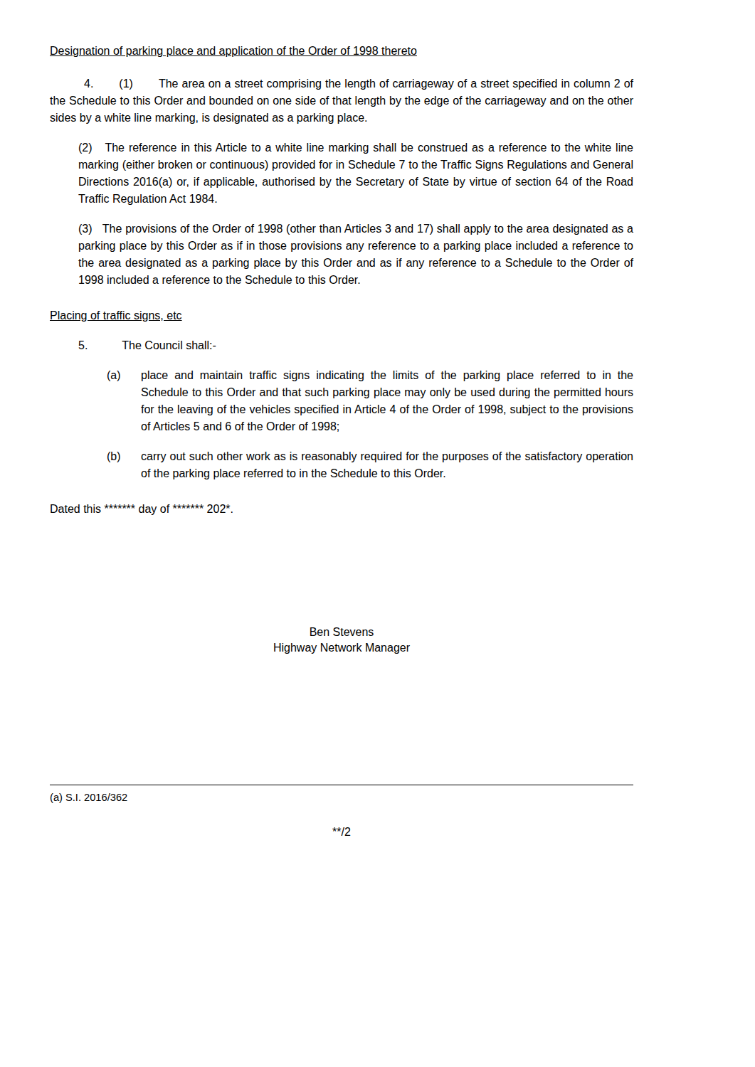Designation of parking place and application of the Order of 1998 thereto
4. (1) The area on a street comprising the length of carriageway of a street specified in column 2 of the Schedule to this Order and bounded on one side of that length by the edge of the carriageway and on the other sides by a white line marking, is designated as a parking place.
(2) The reference in this Article to a white line marking shall be construed as a reference to the white line marking (either broken or continuous) provided for in Schedule 7 to the Traffic Signs Regulations and General Directions 2016(a) or, if applicable, authorised by the Secretary of State by virtue of section 64 of the Road Traffic Regulation Act 1984.
(3) The provisions of the Order of 1998 (other than Articles 3 and 17) shall apply to the area designated as a parking place by this Order as if in those provisions any reference to a parking place included a reference to the area designated as a parking place by this Order and as if any reference to a Schedule to the Order of 1998 included a reference to the Schedule to this Order.
Placing of traffic signs, etc
5. The Council shall:-
(a) place and maintain traffic signs indicating the limits of the parking place referred to in the Schedule to this Order and that such parking place may only be used during the permitted hours for the leaving of the vehicles specified in Article 4 of the Order of 1998, subject to the provisions of Articles 5 and 6 of the Order of 1998;
(b) carry out such other work as is reasonably required for the purposes of the satisfactory operation of the parking place referred to in the Schedule to this Order.
Dated this ******* day of ******* 202*.
Ben Stevens
Highway Network Manager
(a) S.I. 2016/362
**/2